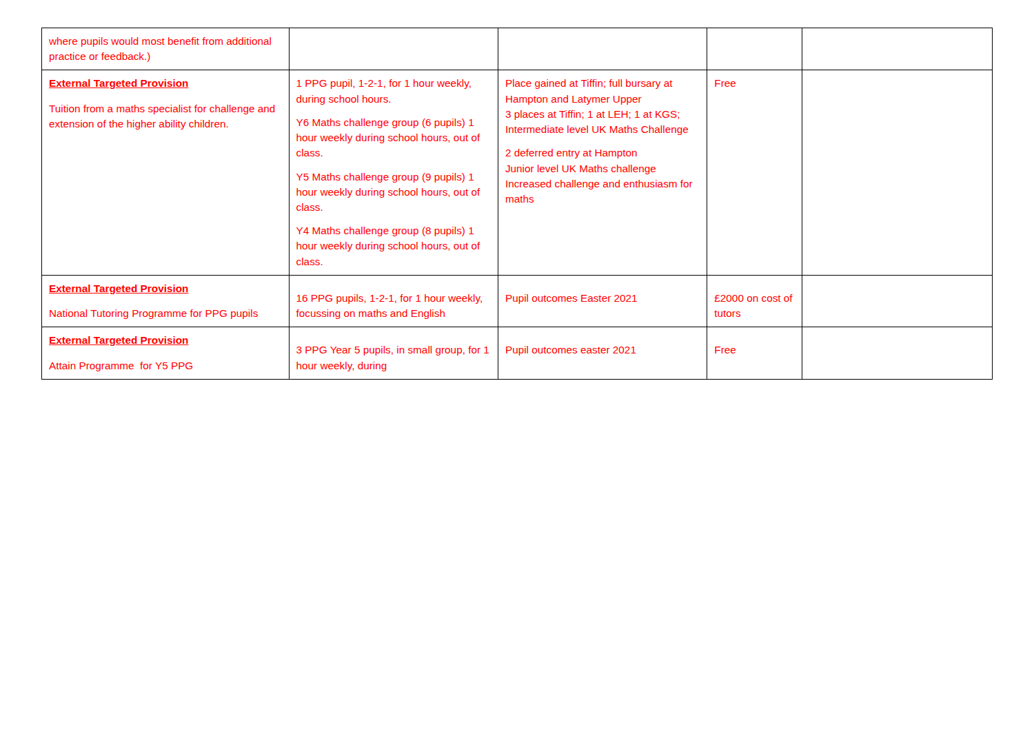| where pupils would most benefit from additional practice or feedback.) | | | | |
| External Targeted Provision Tuition from a maths specialist for challenge and extension of the higher ability children. | 1 PPG pupil, 1-2-1, for 1 hour weekly, during school hours. Y6 Maths challenge group (6 pupils) 1 hour weekly during school hours, out of class. Y5 Maths challenge group (9 pupils) 1 hour weekly during school hours, out of class. Y4 Maths challenge group (8 pupils) 1 hour weekly during school hours, out of class. | Place gained at Tiffin; full bursary at Hampton and Latymer Upper 3 places at Tiffin; 1 at LEH; 1 at KGS; Intermediate level UK Maths Challenge 2 deferred entry at Hampton Junior level UK Maths challenge Increased challenge and enthusiasm for maths | Free | |
| External Targeted Provision National Tutoring Programme for PPG pupils | 16 PPG pupils, 1-2-1, for 1 hour weekly, focussing on maths and English | Pupil outcomes Easter 2021 | £2000 on cost of tutors | |
| External Targeted Provision Attain Programme for Y5 PPG | 3 PPG Year 5 pupils, in small group, for 1 hour weekly, during | Pupil outcomes easter 2021 | Free | |